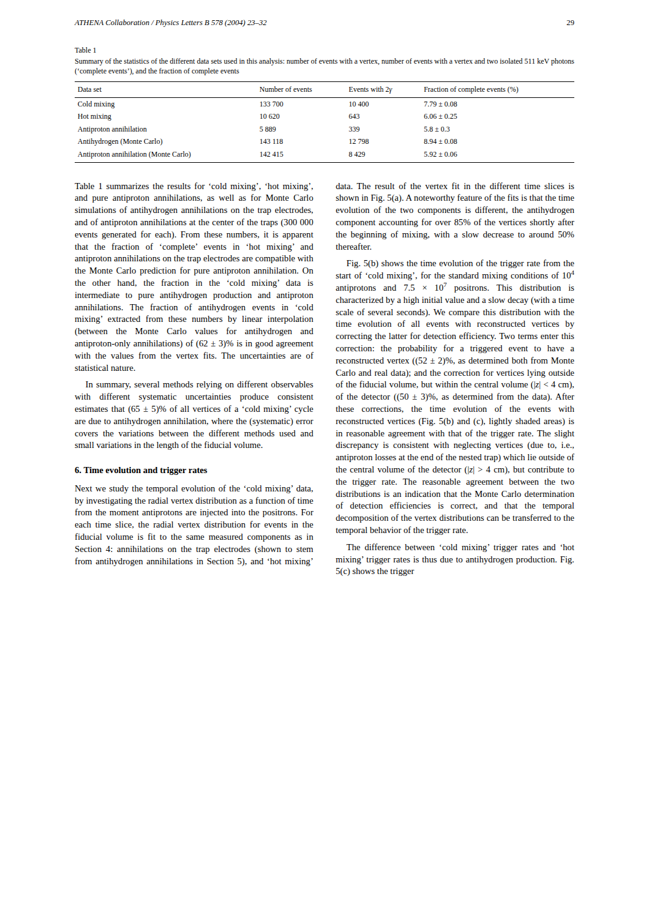ATHENA Collaboration / Physics Letters B 578 (2004) 23–32 29
Table 1
Summary of the statistics of the different data sets used in this analysis: number of events with a vertex, number of events with a vertex and two isolated 511 keV photons (‘complete events’), and the fraction of complete events
| Data set | Number of events | Events with 2 γ | Fraction of complete events (%) |
| --- | --- | --- | --- |
| Cold mixing | 133 700 | 10 400 | 7.79 ± 0.08 |
| Hot mixing | 10 620 | 643 | 6.06 ± 0.25 |
| Antiproton annihilation | 5 889 | 339 | 5.8 ± 0.3 |
| Antihydrogen (Monte Carlo) | 143 118 | 12 798 | 8.94 ± 0.08 |
| Antiproton annihilation (Monte Carlo) | 142 415 | 8 429 | 5.92 ± 0.06 |
Table 1 summarizes the results for ‘cold mixing’, ‘hot mixing’, and pure antiproton annihilations, as well as for Monte Carlo simulations of antihydrogen annihilations on the trap electrodes, and of antiproton annihilations at the center of the traps (300 000 events generated for each). From these numbers, it is apparent that the fraction of ‘complete’ events in ‘hot mixing’ and antiproton annihilations on the trap electrodes are compatible with the Monte Carlo prediction for pure antiproton annihilation. On the other hand, the fraction in the ‘cold mixing’ data is intermediate to pure antihydrogen production and antiproton annihilations. The fraction of antihydrogen events in ‘cold mixing’ extracted from these numbers by linear interpolation (between the Monte Carlo values for antihydrogen and antiproton-only annihilations) of (62 ± 3)% is in good agreement with the values from the vertex fits. The uncertainties are of statistical nature.
In summary, several methods relying on different observables with different systematic uncertainties produce consistent estimates that (65 ± 5)% of all vertices of a ‘cold mixing’ cycle are due to antihydrogen annihilation, where the (systematic) error covers the variations between the different methods used and small variations in the length of the fiducial volume.
6. Time evolution and trigger rates
Next we study the temporal evolution of the ‘cold mixing’ data, by investigating the radial vertex distribution as a function of time from the moment antiprotons are injected into the positrons. For each time slice, the radial vertex distribution for events in the fiducial volume is fit to the same measured components as in Section 4: annihilations on the trap electrodes (shown to stem from antihydrogen annihilations in Section 5), and ‘hot mixing’ data. The result of the vertex fit in the different time slices is shown in Fig. 5(a). A noteworthy feature of the fits is that the time evolution of the two components is different, the antihydrogen component accounting for over 85% of the vertices shortly after the beginning of mixing, with a slow decrease to around 50% thereafter.
Fig. 5(b) shows the time evolution of the trigger rate from the start of ‘cold mixing’, for the standard mixing conditions of 104 antiprotons and 7.5 × 107 positrons. This distribution is characterized by a high initial value and a slow decay (with a time scale of several seconds). We compare this distribution with the time evolution of all events with reconstructed vertices by correcting the latter for detection efficiency. Two terms enter this correction: the probability for a triggered event to have a reconstructed vertex ((52 ± 2)%, as determined both from Monte Carlo and real data); and the correction for vertices lying outside of the fiducial volume, but within the central volume (|z| < 4 cm), of the detector ((50 ± 3)%, as determined from the data). After these corrections, the time evolution of the events with reconstructed vertices (Fig. 5(b) and (c), lightly shaded areas) is in reasonable agreement with that of the trigger rate. The slight discrepancy is consistent with neglecting vertices (due to, i.e., antiproton losses at the end of the nested trap) which lie outside of the central volume of the detector (|z| > 4 cm), but contribute to the trigger rate. The reasonable agreement between the two distributions is an indication that the Monte Carlo determination of detection efficiencies is correct, and that the temporal decomposition of the vertex distributions can be transferred to the temporal behavior of the trigger rate.
The difference between ‘cold mixing’ trigger rates and ‘hot mixing’ trigger rates is thus due to antihydrogen production. Fig. 5(c) shows the trigger